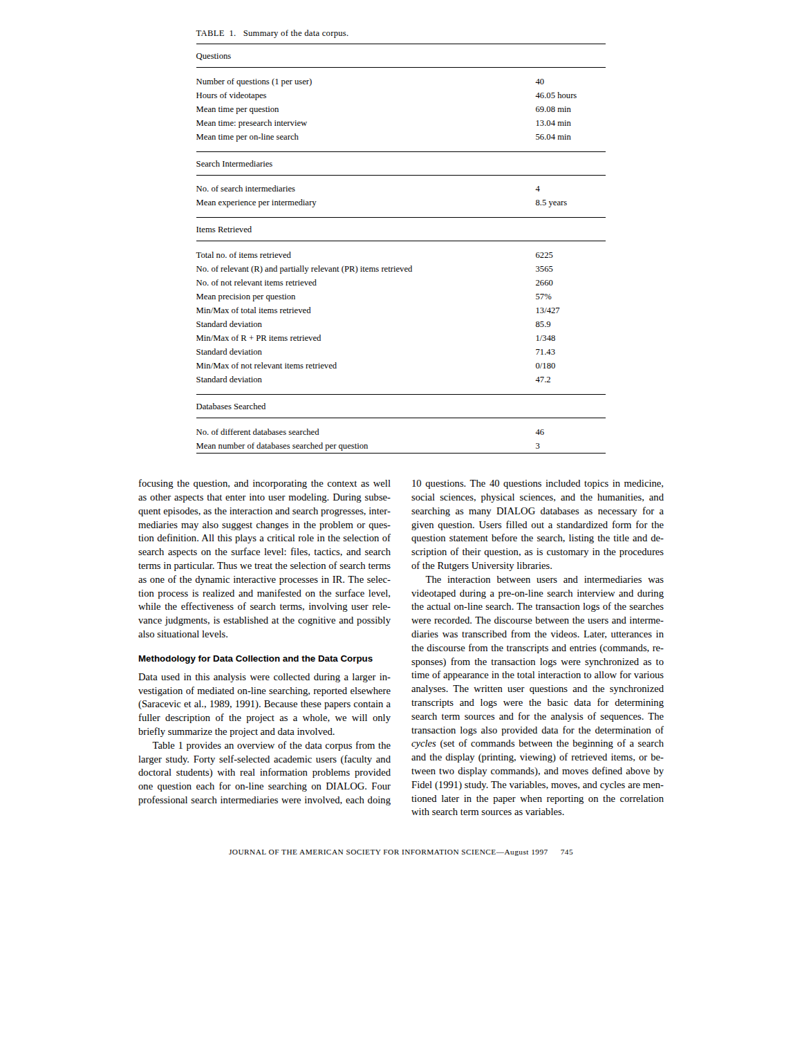TABLE 1. Summary of the data corpus.
| Questions | |
| Number of questions (1 per user) | 40 |
| Hours of videotapes | 46.05 hours |
| Mean time per question | 69.08 min |
| Mean time: presearch interview | 13.04 min |
| Mean time per on-line search | 56.04 min |
| Search Intermediaries | |
| No. of search intermediaries | 4 |
| Mean experience per intermediary | 8.5 years |
| Items Retrieved | |
| Total no. of items retrieved | 6225 |
| No. of relevant (R) and partially relevant (PR) items retrieved | 3565 |
| No. of not relevant items retrieved | 2660 |
| Mean precision per question | 57% |
| Min/Max of total items retrieved | 13/427 |
| Standard deviation | 85.9 |
| Min/Max of R + PR items retrieved | 1/348 |
| Standard deviation | 71.43 |
| Min/Max of not relevant items retrieved | 0/180 |
| Standard deviation | 47.2 |
| Databases Searched | |
| No. of different databases searched | 46 |
| Mean number of databases searched per question | 3 |
focusing the question, and incorporating the context as well as other aspects that enter into user modeling. During subsequent episodes, as the interaction and search progresses, intermediaries may also suggest changes in the problem or question definition. All this plays a critical role in the selection of search aspects on the surface level: files, tactics, and search terms in particular. Thus we treat the selection of search terms as one of the dynamic interactive processes in IR. The selection process is realized and manifested on the surface level, while the effectiveness of search terms, involving user relevance judgments, is established at the cognitive and possibly also situational levels.
Methodology for Data Collection and the Data Corpus
Data used in this analysis were collected during a larger investigation of mediated on-line searching, reported elsewhere (Saracevic et al., 1989, 1991). Because these papers contain a fuller description of the project as a whole, we will only briefly summarize the project and data involved.
Table 1 provides an overview of the data corpus from the larger study. Forty self-selected academic users (faculty and doctoral students) with real information problems provided one question each for on-line searching on DIALOG. Four professional search intermediaries were involved, each doing 10 questions. The 40 questions included topics in medicine, social sciences, physical sciences, and the humanities, and searching as many DIALOG databases as necessary for a given question. Users filled out a standardized form for the question statement before the search, listing the title and description of their question, as is customary in the procedures of the Rutgers University libraries.
The interaction between users and intermediaries was videotaped during a pre-on-line search interview and during the actual on-line search. The transaction logs of the searches were recorded. The discourse between the users and intermediaries was transcribed from the videos. Later, utterances in the discourse from the transcripts and entries (commands, responses) from the transaction logs were synchronized as to time of appearance in the total interaction to allow for various analyses. The written user questions and the synchronized transcripts and logs were the basic data for determining search term sources and for the analysis of sequences. The transaction logs also provided data for the determination of cycles (set of commands between the beginning of a search and the display (printing, viewing) of retrieved items, or between two display commands), and moves defined above by Fidel (1991) study. The variables, moves, and cycles are mentioned later in the paper when reporting on the correlation with search term sources as variables.
JOURNAL OF THE AMERICAN SOCIETY FOR INFORMATION SCIENCE—August 1997745